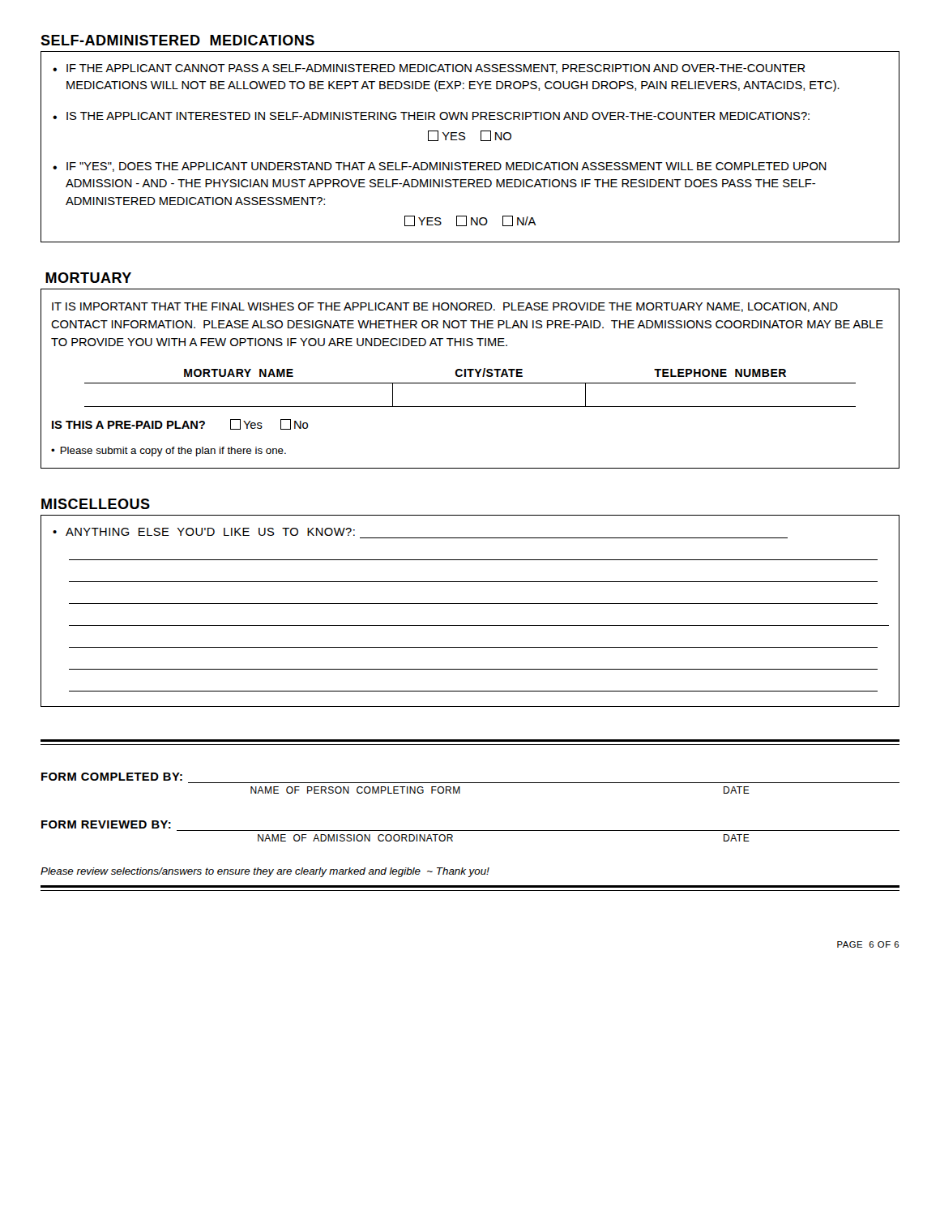SELF-ADMINISTERED MEDICATIONS
IF THE APPLICANT CANNOT PASS A SELF-ADMINISTERED MEDICATION ASSESSMENT, PRESCRIPTION AND OVER-THE-COUNTER MEDICATIONS WILL NOT BE ALLOWED TO BE KEPT AT BEDSIDE (EXP: EYE DROPS, COUGH DROPS, PAIN RELIEVERS, ANTACIDS, ETC).
IS THE APPLICANT INTERESTED IN SELF-ADMINISTERING THEIR OWN PRESCRIPTION AND OVER-THE-COUNTER MEDICATIONS?:
Yes No
IF "YES", DOES THE APPLICANT UNDERSTAND THAT A SELF-ADMINISTERED MEDICATION ASSESSMENT WILL BE COMPLETED UPON ADMISSION - AND - THE PHYSICIAN MUST APPROVE SELF-ADMINISTERED MEDICATIONS IF THE RESIDENT DOES PASS THE SELF-ADMINISTERED MEDICATION ASSESSMENT?:
Yes No N/A
MORTUARY
IT IS IMPORTANT THAT THE FINAL WISHES OF THE APPLICANT BE HONORED. PLEASE PROVIDE THE MORTUARY NAME, LOCATION, AND CONTACT INFORMATION. PLEASE ALSO DESIGNATE WHETHER OR NOT THE PLAN IS PRE-PAID. THE ADMISSIONS COORDINATOR MAY BE ABLE TO PROVIDE YOU WITH A FEW OPTIONS IF YOU ARE UNDECIDED AT THIS TIME.
| MORTUARY NAME | CITY/STATE | TELEPHONE NUMBER |
| --- | --- | --- |
IS THIS A PRE-PAID PLAN? Yes No
Please submit a copy of the plan if there is one.
MISCELLEOUS
ANYTHING ELSE YOU'D LIKE US TO KNOW?:
FORM COMPLETED BY:
NAME OF PERSON COMPLETING FORM DATE
FORM REVIEWED BY:
NAME OF ADMISSION COORDINATOR DATE
Please review selections/answers to ensure they are clearly marked and legible ~ Thank you!
PAGE 6 OF 6